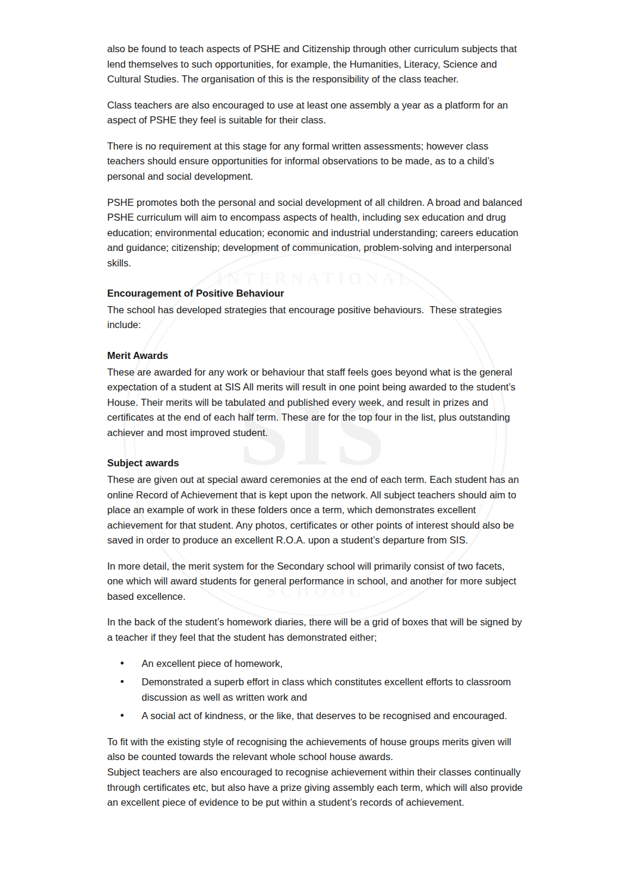INTERNATIONAL
SIS
SCHOOL
also be found to teach aspects of PSHE and Citizenship through other curriculum subjects that lend themselves to such opportunities, for example, the Humanities, Literacy, Science and Cultural Studies. The organisation of this is the responsibility of the class teacher.
Class teachers are also encouraged to use at least one assembly a year as a platform for an aspect of PSHE they feel is suitable for their class.
There is no requirement at this stage for any formal written assessments; however class teachers should ensure opportunities for informal observations to be made, as to a child’s personal and social development.
PSHE promotes both the personal and social development of all children. A broad and balanced PSHE curriculum will aim to encompass aspects of health, including sex education and drug education; environmental education; economic and industrial understanding; careers education and guidance; citizenship; development of communication, problem-solving and interpersonal skills.
Encouragement of Positive Behaviour
The school has developed strategies that encourage positive behaviours. These strategies include:
Merit Awards
These are awarded for any work or behaviour that staff feels goes beyond what is the general expectation of a student at SIS All merits will result in one point being awarded to the student’s House. Their merits will be tabulated and published every week, and result in prizes and certificates at the end of each half term. These are for the top four in the list, plus outstanding achiever and most improved student.
Subject awards
These are given out at special award ceremonies at the end of each term. Each student has an online Record of Achievement that is kept upon the network. All subject teachers should aim to place an example of work in these folders once a term, which demonstrates excellent achievement for that student. Any photos, certificates or other points of interest should also be saved in order to produce an excellent R.O.A. upon a student’s departure from SIS.
In more detail, the merit system for the Secondary school will primarily consist of two facets, one which will award students for general performance in school, and another for more subject based excellence.
In the back of the student’s homework diaries, there will be a grid of boxes that will be signed by a teacher if they feel that the student has demonstrated either;
An excellent piece of homework,
Demonstrated a superb effort in class which constitutes excellent efforts to classroom discussion as well as written work and
A social act of kindness, or the like, that deserves to be recognised and encouraged.
To fit with the existing style of recognising the achievements of house groups merits given will also be counted towards the relevant whole school house awards.
Subject teachers are also encouraged to recognise achievement within their classes continually through certificates etc, but also have a prize giving assembly each term, which will also provide an excellent piece of evidence to be put within a student’s records of achievement.